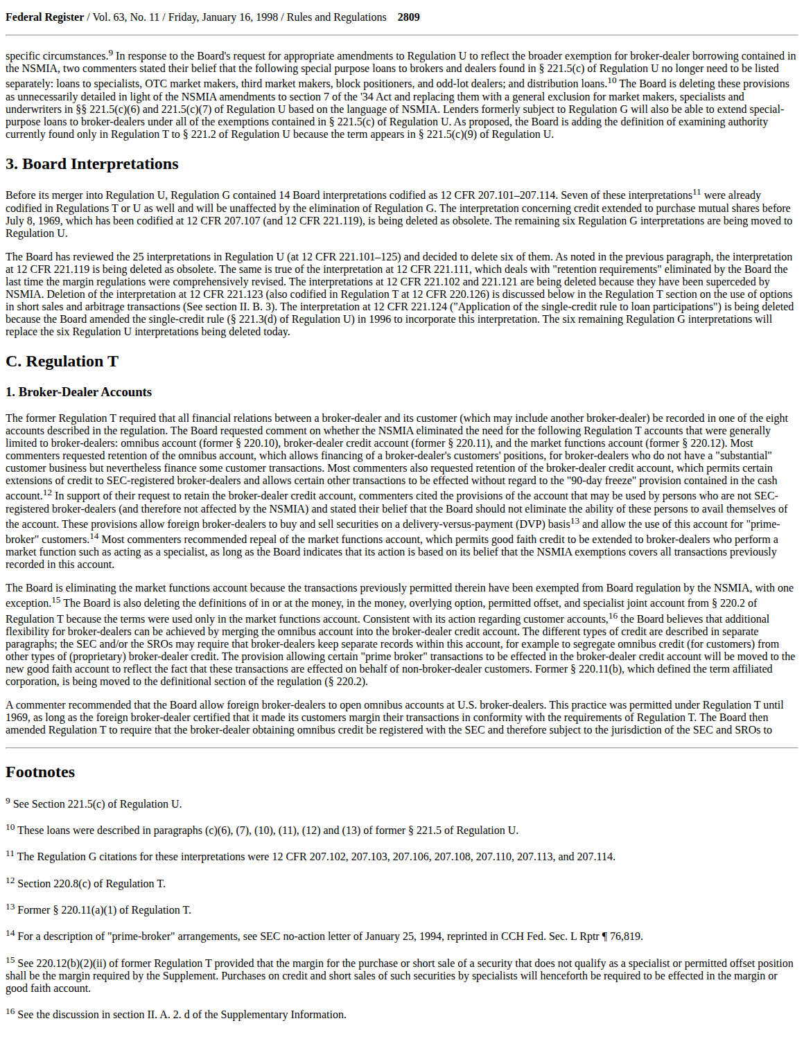Federal Register / Vol. 63, No. 11 / Friday, January 16, 1998 / Rules and Regulations 2809
specific circumstances.9 In response to the Board's request for appropriate amendments to Regulation U to reflect the broader exemption for broker-dealer borrowing contained in the NSMIA, two commenters stated their belief that the following special purpose loans to brokers and dealers found in § 221.5(c) of Regulation U no longer need to be listed separately: loans to specialists, OTC market makers, third market makers, block positioners, and odd-lot dealers; and distribution loans.10 The Board is deleting these provisions as unnecessarily detailed in light of the NSMIA amendments to section 7 of the '34 Act and replacing them with a general exclusion for market makers, specialists and underwriters in §§ 221.5(c)(6) and 221.5(c)(7) of Regulation U based on the language of NSMIA. Lenders formerly subject to Regulation G will also be able to extend special-purpose loans to broker-dealers under all of the exemptions contained in § 221.5(c) of Regulation U. As proposed, the Board is adding the definition of examining authority currently found only in Regulation T to § 221.2 of Regulation U because the term appears in § 221.5(c)(9) of Regulation U.
3. Board Interpretations
Before its merger into Regulation U, Regulation G contained 14 Board interpretations codified as 12 CFR 207.101–207.114. Seven of these interpretations11 were already codified in Regulations T or U as well and will be unaffected by the elimination of Regulation G. The interpretation concerning credit extended to purchase mutual shares before July 8, 1969, which has been codified at 12 CFR 207.107 (and 12 CFR 221.119), is being deleted as obsolete. The remaining six Regulation G interpretations are being moved to Regulation U.
The Board has reviewed the 25 interpretations in Regulation U (at 12 CFR 221.101–125) and decided to delete six of them. As noted in the previous paragraph, the interpretation at 12 CFR 221.119 is being deleted as obsolete. The same is true of the interpretation at 12 CFR 221.111, which deals with "retention requirements" eliminated by the Board the last time the margin regulations were comprehensively revised. The interpretations at 12 CFR 221.102 and 221.121 are being deleted because they have been superceded by NSMIA. Deletion of the interpretation at 12 CFR 221.123 (also codified in Regulation T at 12 CFR 220.126) is discussed below in the Regulation T section on the use of options in short sales and arbitrage transactions (See section II. B. 3). The interpretation at 12 CFR 221.124 ("Application of the single-credit rule to loan participations") is being deleted because the Board amended the single-credit rule (§ 221.3(d) of Regulation U) in 1996 to incorporate this interpretation. The six remaining Regulation G interpretations will replace the six Regulation U interpretations being deleted today.
C. Regulation T
1. Broker-Dealer Accounts
The former Regulation T required that all financial relations between a broker-dealer and its customer (which may include another broker-dealer) be recorded in one of the eight accounts described in the regulation. The Board requested comment on whether the NSMIA eliminated the need for the following Regulation T accounts that were generally limited to broker-dealers: omnibus account (former § 220.10), broker-dealer credit account (former § 220.11), and the market functions account (former § 220.12). Most commenters requested retention of the omnibus account, which allows financing of a broker-dealer's customers' positions, for broker-dealers who do not have a "substantial" customer business but nevertheless finance some customer transactions. Most commenters also requested retention of the broker-dealer credit account, which permits certain extensions of credit to SEC-registered broker-dealers and allows certain other transactions to be effected without regard to the "90-day freeze" provision contained in the cash account.12 In support of their request to retain the broker-dealer credit account, commenters cited the provisions of the account that may be used by persons who are not SEC-registered broker-dealers (and therefore not affected by the NSMIA) and stated their belief that the Board should not eliminate the ability of these persons to avail themselves of the account. These provisions allow foreign broker-dealers to buy and sell securities on a delivery-versus-payment (DVP) basis13 and allow the use of this account for "prime-broker" customers.14 Most commenters recommended repeal of the market functions account, which permits good faith credit to be extended to broker-dealers who perform a market function such as acting as a specialist, as long as the Board indicates that its action is based on its belief that the NSMIA exemptions covers all transactions previously recorded in this account.
The Board is eliminating the market functions account because the transactions previously permitted therein have been exempted from Board regulation by the NSMIA, with one exception.15 The Board is also deleting the definitions of in or at the money, in the money, overlying option, permitted offset, and specialist joint account from § 220.2 of Regulation T because the terms were used only in the market functions account. Consistent with its action regarding customer accounts,16 the Board believes that additional flexibility for broker-dealers can be achieved by merging the omnibus account into the broker-dealer credit account. The different types of credit are described in separate paragraphs; the SEC and/or the SROs may require that broker-dealers keep separate records within this account, for example to segregate omnibus credit (for customers) from other types of (proprietary) broker-dealer credit. The provision allowing certain "prime broker" transactions to be effected in the broker-dealer credit account will be moved to the new good faith account to reflect the fact that these transactions are effected on behalf of non-broker-dealer customers. Former § 220.11(b), which defined the term affiliated corporation, is being moved to the definitional section of the regulation (§ 220.2).
A commenter recommended that the Board allow foreign broker-dealers to open omnibus accounts at U.S. broker-dealers. This practice was permitted under Regulation T until 1969, as long as the foreign broker-dealer certified that it made its customers margin their transactions in conformity with the requirements of Regulation T. The Board then amended Regulation T to require that the broker-dealer obtaining omnibus credit be registered with the SEC and therefore subject to the jurisdiction of the SEC and SROs to
Footnotes
9 See Section 221.5(c) of Regulation U.
10 These loans were described in paragraphs (c)(6), (7), (10), (11), (12) and (13) of former § 221.5 of Regulation U.
11 The Regulation G citations for these interpretations were 12 CFR 207.102, 207.103, 207.106, 207.108, 207.110, 207.113, and 207.114.
12 Section 220.8(c) of Regulation T.
13 Former § 220.11(a)(1) of Regulation T.
14 For a description of "prime-broker" arrangements, see SEC no-action letter of January 25, 1994, reprinted in CCH Fed. Sec. L Rptr ¶ 76,819.
15 See 220.12(b)(2)(ii) of former Regulation T provided that the margin for the purchase or short sale of a security that does not qualify as a specialist or permitted offset position shall be the margin required by the Supplement. Purchases on credit and short sales of such securities by specialists will henceforth be required to be effected in the margin or good faith account.
16 See the discussion in section II. A. 2. d of the Supplementary Information.